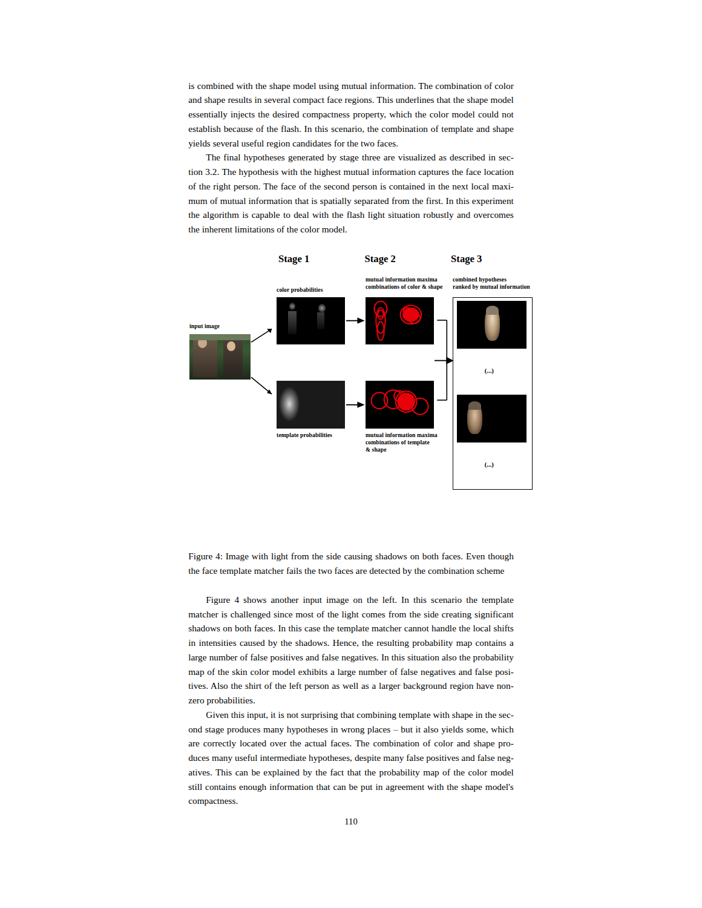is combined with the shape model using mutual information. The combination of color and shape results in several compact face regions. This underlines that the shape model essentially injects the desired compactness property, which the color model could not establish because of the flash. In this scenario, the combination of template and shape yields several useful region candidates for the two faces.
The final hypotheses generated by stage three are visualized as described in section 3.2. The hypothesis with the highest mutual information captures the face location of the right person. The face of the second person is contained in the next local maximum of mutual information that is spatially separated from the first. In this experiment the algorithm is capable to deal with the flash light situation robustly and overcomes the inherent limitations of the color model.
Stage 1 Stage 2 Stage 3
color probabilities
mutual information maxima
combinations of color & shape
combined hypotheses
ranked by mutual information
input image
template probabilities
mutual information maxima
combinations of template
& shape
(...)
(...)
Figure 4: Image with light from the side causing shadows on both faces. Even though the face template matcher fails the two faces are detected by the combination scheme
Figure 4 shows another input image on the left. In this scenario the template matcher is challenged since most of the light comes from the side creating significant shadows on both faces. In this case the template matcher cannot handle the local shifts in intensities caused by the shadows. Hence, the resulting probability map contains a large number of false positives and false negatives. In this situation also the probability map of the skin color model exhibits a large number of false negatives and false positives. Also the shirt of the left person as well as a larger background region have non-zero probabilities.
Given this input, it is not surprising that combining template with shape in the second stage produces many hypotheses in wrong places – but it also yields some, which are correctly located over the actual faces. The combination of color and shape produces many useful intermediate hypotheses, despite many false positives and false negatives. This can be explained by the fact that the probability map of the color model still contains enough information that can be put in agreement with the shape model's compactness.
110